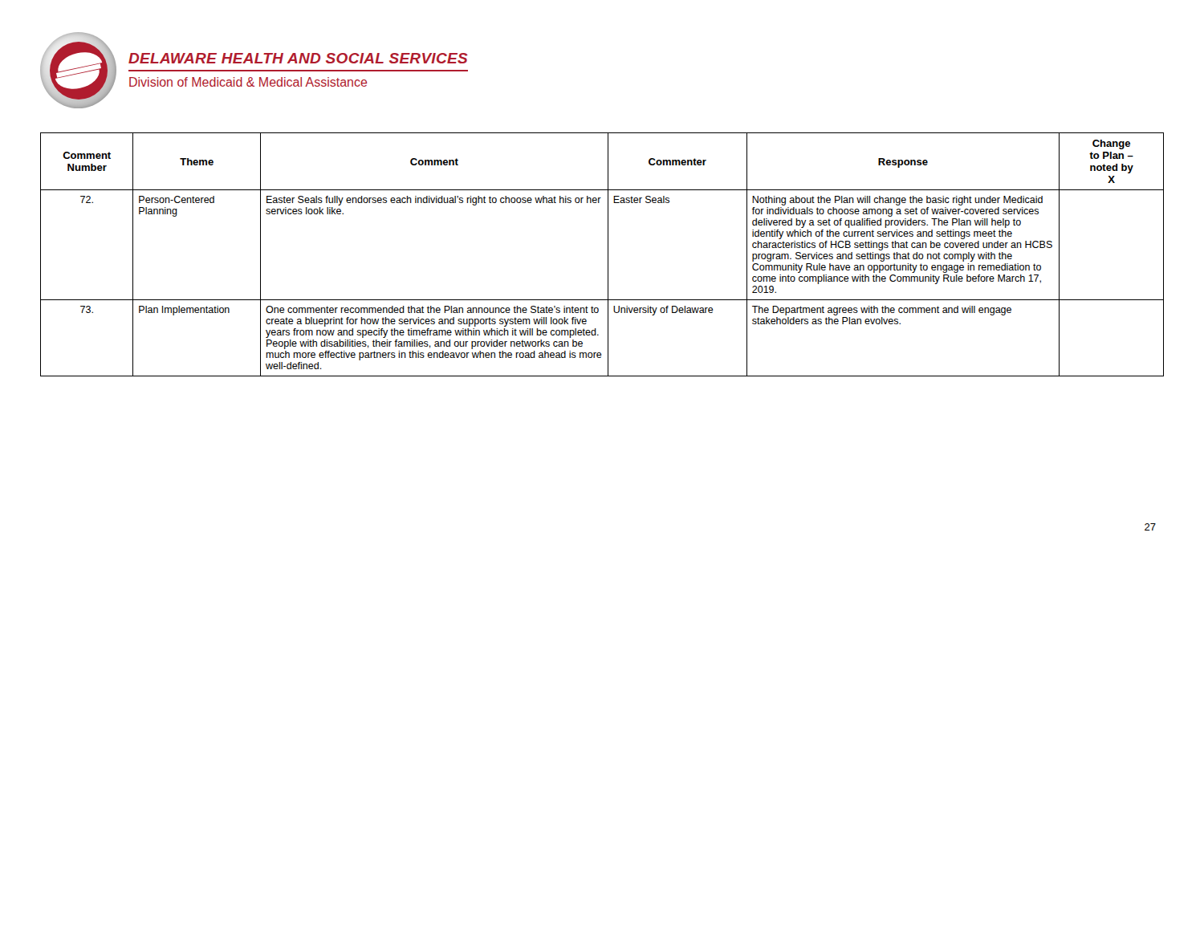DELAWARE HEALTH AND SOCIAL SERVICES
Division of Medicaid & Medical Assistance
| Comment Number | Theme | Comment | Commenter | Response | Change to Plan – noted by X |
| --- | --- | --- | --- | --- | --- |
| 72. | Person-Centered Planning | Easter Seals fully endorses each individual’s right to choose what his or her services look like. | Easter Seals | Nothing about the Plan will change the basic right under Medicaid for individuals to choose among a set of waiver-covered services delivered by a set of qualified providers. The Plan will help to identify which of the current services and settings meet the characteristics of HCB settings that can be covered under an HCBS program. Services and settings that do not comply with the Community Rule have an opportunity to engage in remediation to come into compliance with the Community Rule before March 17, 2019. | |
| 73. | Plan Implementation | One commenter recommended that the Plan announce the State’s intent to create a blueprint for how the services and supports system will look five years from now and specify the timeframe within which it will be completed. People with disabilities, their families, and our provider networks can be much more effective partners in this endeavor when the road ahead is more well-defined. | University of Delaware | The Department agrees with the comment and will engage stakeholders as the Plan evolves. | |
27